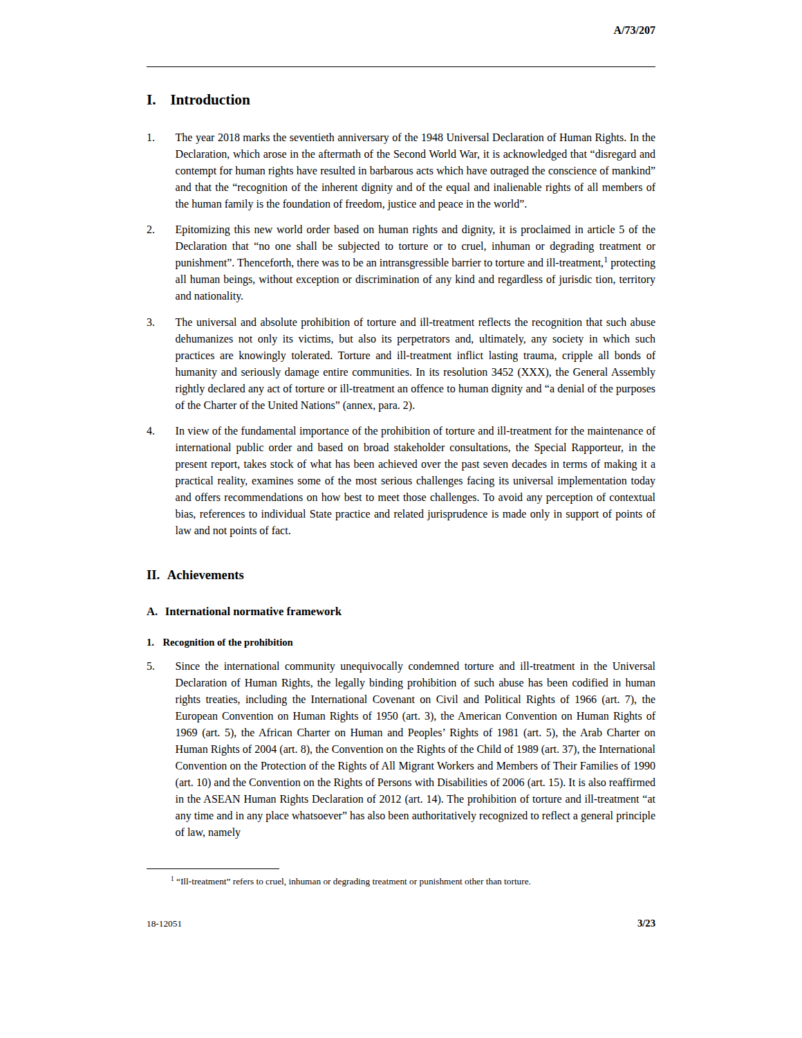A/73/207
I. Introduction
1. The year 2018 marks the seventieth anniversary of the 1948 Universal Declaration of Human Rights. In the Declaration, which arose in the aftermath of the Second World War, it is acknowledged that “disregard and contempt for human rights have resulted in barbarous acts which have outraged the conscience of mankind” and that the “recognition of the inherent dignity and of the equal and inalienable rights of all members of the human family is the foundation of freedom, justice and peace in the world”.
2. Epitomizing this new world order based on human rights and dignity, it is proclaimed in article 5 of the Declaration that “no one shall be subjected to torture or to cruel, inhuman or degrading treatment or punishment”. Thenceforth, there was to be an intransgressible barrier to torture and ill-treatment,1 protecting all human beings, without exception or discrimination of any kind and regardless of jurisdic tion, territory and nationality.
3. The universal and absolute prohibition of torture and ill-treatment reflects the recognition that such abuse dehumanizes not only its victims, but also its perpetrators and, ultimately, any society in which such practices are knowingly tolerated. Torture and ill-treatment inflict lasting trauma, cripple all bonds of humanity and seriously damage entire communities. In its resolution 3452 (XXX), the General Assembly rightly declared any act of torture or ill-treatment an offence to human dignity and “a denial of the purposes of the Charter of the United Nations” (annex, para. 2).
4. In view of the fundamental importance of the prohibition of torture and ill-treatment for the maintenance of international public order and based on broad stakeholder consultations, the Special Rapporteur, in the present report, takes stock of what has been achieved over the past seven decades in terms of making it a practical reality, examines some of the most serious challenges facing its universal implementation today and offers recommendations on how best to meet those challenges. To avoid any perception of contextual bias, references to individual State practice and related jurisprudence is made only in support of points of law and not points of fact.
II. Achievements
A. International normative framework
1. Recognition of the prohibition
5. Since the international community unequivocally condemned torture and ill-treatment in the Universal Declaration of Human Rights, the legally binding prohibition of such abuse has been codified in human rights treaties, including the International Covenant on Civil and Political Rights of 1966 (art. 7), the European Convention on Human Rights of 1950 (art. 3), the American Convention on Human Rights of 1969 (art. 5), the African Charter on Human and Peoples’ Rights of 1981 (art. 5), the Arab Charter on Human Rights of 2004 (art. 8), the Convention on the Rights of the Child of 1989 (art. 37), the International Convention on the Protection of the Rights of All Migrant Workers and Members of Their Families of 1990 (art. 10) and the Convention on the Rights of Persons with Disabilities of 2006 (art. 15). It is also reaffirmed in the ASEAN Human Rights Declaration of 2012 (art. 14). The prohibition of torture and ill-treatment “at any time and in any place whatsoever” has also been authoritatively recognized to reflect a general principle of law, namely
1 “Ill-treatment” refers to cruel, inhuman or degrading treatment or punishment other than torture.
18-12051 3/23